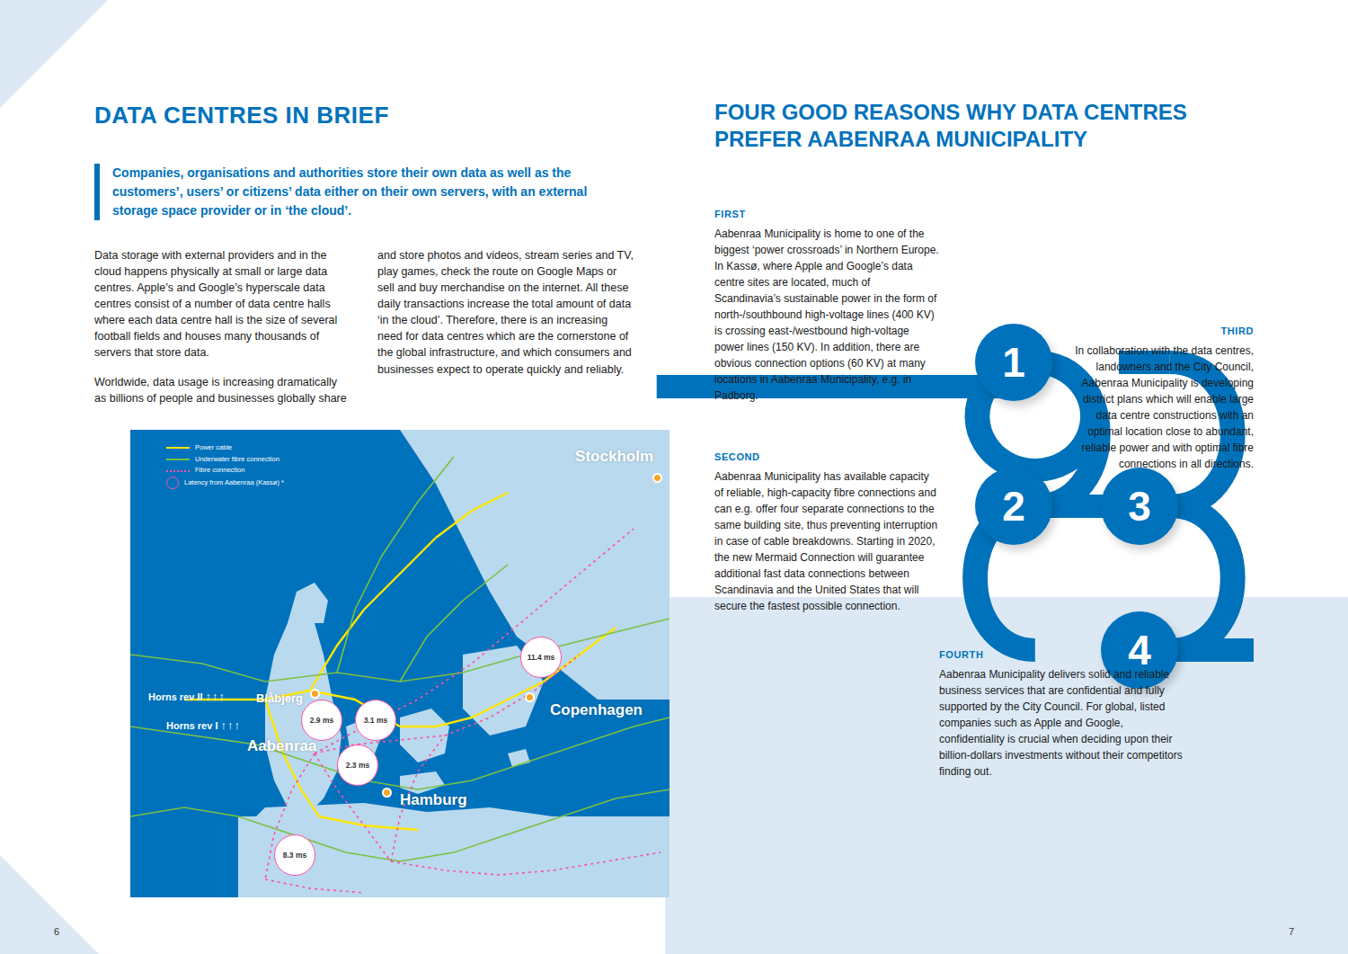Data centres in brief
Companies, organisations and authorities store their own data as well as the customers’, users’ or citizens’ data either on their own servers, with an external storage space provider or in ‘the cloud’.
Data storage with external providers and in the cloud happens physically at small or large data centres. Apple’s and Google’s hyperscale data centres consist of a number of data centre halls where each data centre hall is the size of several football fields and houses many thousands of servers that store data.
Worldwide, data usage is increasing dramatically as billions of people and businesses globally share and store photos and videos, stream series and TV, play games, check the route on Google Maps or sell and buy merchandise on the internet. All these daily transactions increase the total amount of data ‘in the cloud’. Therefore, there is an increasing need for data centres which are the cornerstone of the global infrastructure, and which consumers and businesses expect to operate quickly and reliably.
Power cable
Underwater fibre connection
Fibre connection
Latency from Aabenraa (Kassø) *
Stockholm Copenhagen Hamburg Aabenraa Blåbjerg Horns rev II ↑↑↑ Horns rev I ↑↑↑ 11.4 ms 2.9 ms 3.1 ms 2.3 ms 8.3 ms
Four good reasons why data centres prefer Aabenraa Municipality
1
2
3
4
First
Aabenraa Municipality is home to one of the biggest ‘power crossroads’ in Northern Europe. In Kassø, where Apple and Google’s data centre sites are located, much of Scandinavia’s sustainable power in the form of north-/southbound high-voltage lines (400 KV) is crossing east-/westbound high-voltage power lines (150 KV). In addition, there are obvious connection options (60 KV) at many locations in Aabenraa Municipality, e.g. in Padborg.
Second
Aabenraa Municipality has available capacity of reliable, high-capacity fibre connections and can e.g. offer four separate connections to the same building site, thus preventing interruption in case of cable breakdowns. Starting in 2020, the new Mermaid Connection will guarantee additional fast data connections between Scandinavia and the United States that will secure the fastest possible connection.
Third
In collaboration with the data centres, landowners and the City Council, Aabenraa Municipality is developing district plans which will enable large data centre constructions with an optimal location close to abundant, reliable power and with optimal fibre connections in all directions.
Fourth
Aabenraa Municipality delivers solid and reliable business services that are confidential and fully supported by the City Council. For global, listed companies such as Apple and Google, confidentiality is crucial when deciding upon their billion-dollars investments without their competitors finding out.
6
7